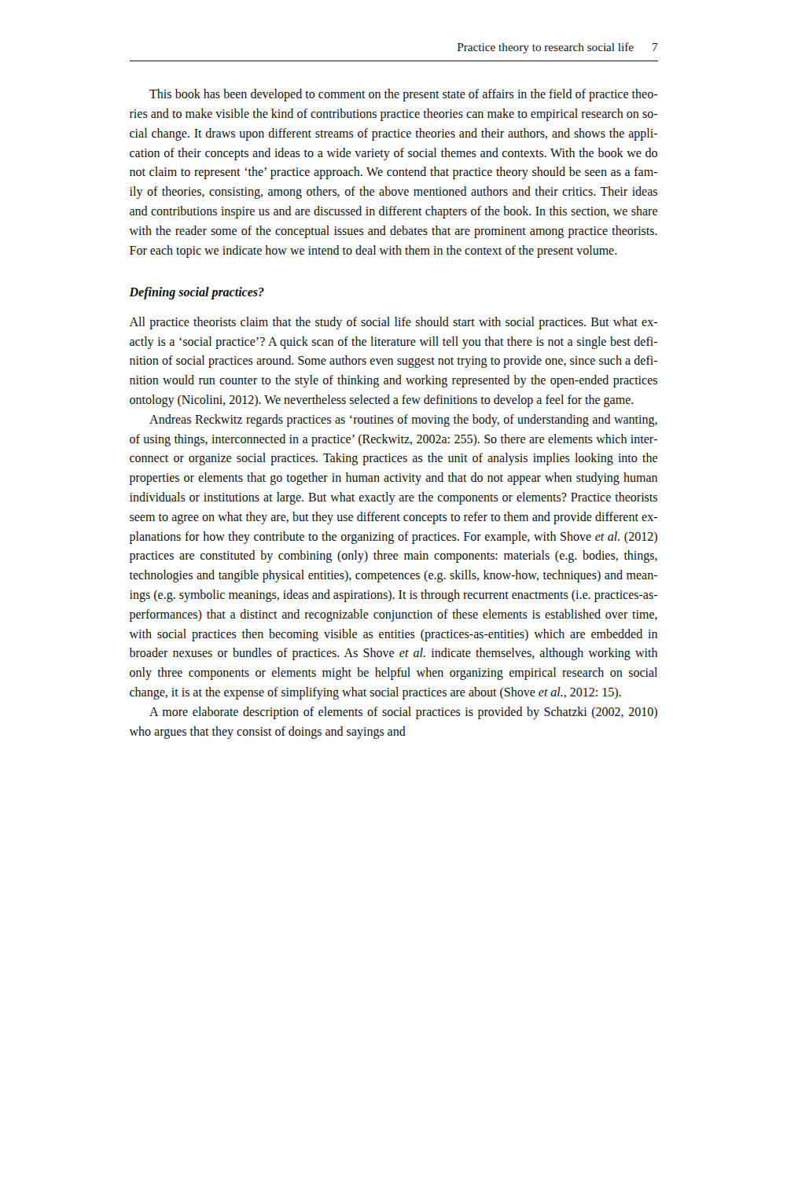Practice theory to research social life 7
This book has been developed to comment on the present state of affairs in the field of practice theories and to make visible the kind of contributions practice theories can make to empirical research on social change. It draws upon different streams of practice theories and their authors, and shows the application of their concepts and ideas to a wide variety of social themes and contexts. With the book we do not claim to represent ‘the’ practice approach. We contend that practice theory should be seen as a family of theories, consisting, among others, of the above mentioned authors and their critics. Their ideas and contributions inspire us and are discussed in different chapters of the book. In this section, we share with the reader some of the conceptual issues and debates that are prominent among practice theorists. For each topic we indicate how we intend to deal with them in the context of the present volume.
Defining social practices?
All practice theorists claim that the study of social life should start with social practices. But what exactly is a ‘social practice’? A quick scan of the literature will tell you that there is not a single best definition of social practices around. Some authors even suggest not trying to provide one, since such a definition would run counter to the style of thinking and working represented by the open-ended practices ontology (Nicolini, 2012). We nevertheless selected a few definitions to develop a feel for the game.
Andreas Reckwitz regards practices as ‘routines of moving the body, of understanding and wanting, of using things, interconnected in a practice’ (Reckwitz, 2002a: 255). So there are elements which interconnect or organize social practices. Taking practices as the unit of analysis implies looking into the properties or elements that go together in human activity and that do not appear when studying human individuals or institutions at large. But what exactly are the components or elements? Practice theorists seem to agree on what they are, but they use different concepts to refer to them and provide different explanations for how they contribute to the organizing of practices. For example, with Shove et al. (2012) practices are constituted by combining (only) three main components: materials (e.g. bodies, things, technologies and tangible physical entities), competences (e.g. skills, know-how, techniques) and meanings (e.g. symbolic meanings, ideas and aspirations). It is through recurrent enactments (i.e. practices-as-performances) that a distinct and recognizable conjunction of these elements is established over time, with social practices then becoming visible as entities (practices-as-entities) which are embedded in broader nexuses or bundles of practices. As Shove et al. indicate themselves, although working with only three components or elements might be helpful when organizing empirical research on social change, it is at the expense of simplifying what social practices are about (Shove et al., 2012: 15).
A more elaborate description of elements of social practices is provided by Schatzki (2002, 2010) who argues that they consist of doings and sayings and